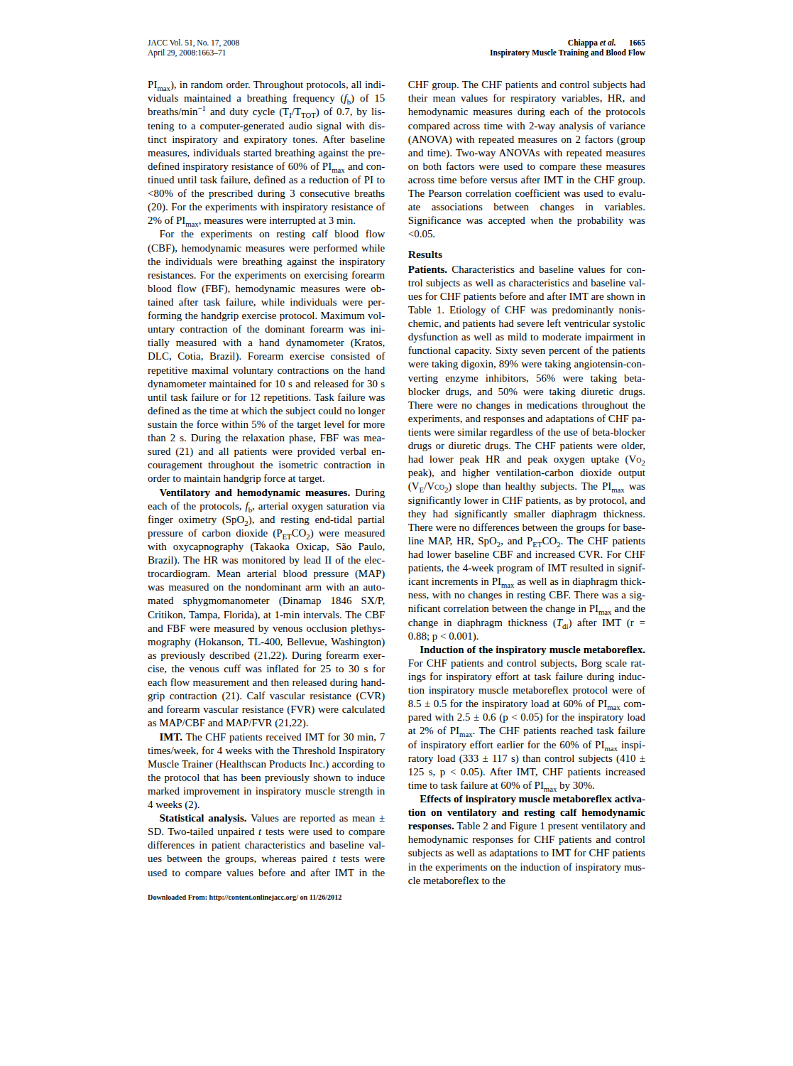JACC Vol. 51, No. 17, 2008
April 29, 2008:1663–71
Chiappa et al. 1665
Inspiratory Muscle Training and Blood Flow
PImax), in random order. Throughout protocols, all individuals maintained a breathing frequency (fb) of 15 breaths/min−1 and duty cycle (TI/TTOT) of 0.7, by listening to a computer-generated audio signal with distinct inspiratory and expiratory tones. After baseline measures, individuals started breathing against the pre-defined inspiratory resistance of 60% of PImax and continued until task failure, defined as a reduction of PI to <80% of the prescribed during 3 consecutive breaths (20). For the experiments with inspiratory resistance of 2% of PImax, measures were interrupted at 3 min.
For the experiments on resting calf blood flow (CBF), hemodynamic measures were performed while the individuals were breathing against the inspiratory resistances. For the experiments on exercising forearm blood flow (FBF), hemodynamic measures were obtained after task failure, while individuals were performing the handgrip exercise protocol. Maximum voluntary contraction of the dominant forearm was initially measured with a hand dynamometer (Kratos, DLC, Cotia, Brazil). Forearm exercise consisted of repetitive maximal voluntary contractions on the hand dynamometer maintained for 10 s and released for 30 s until task failure or for 12 repetitions. Task failure was defined as the time at which the subject could no longer sustain the force within 5% of the target level for more than 2 s. During the relaxation phase, FBF was measured (21) and all patients were provided verbal encouragement throughout the isometric contraction in order to maintain handgrip force at target.
Ventilatory and hemodynamic measures. During each of the protocols, fb, arterial oxygen saturation via finger oximetry (SpO2), and resting end-tidal partial pressure of carbon dioxide (PETCO2) were measured with oxycapnography (Takaoka Oxicap, São Paulo, Brazil). The HR was monitored by lead II of the electrocardiogram. Mean arterial blood pressure (MAP) was measured on the nondominant arm with an automated sphygmomanometer (Dinamap 1846 SX/P, Critikon, Tampa, Florida), at 1-min intervals. The CBF and FBF were measured by venous occlusion plethysmography (Hokanson, TL-400, Bellevue, Washington) as previously described (21,22). During forearm exercise, the venous cuff was inflated for 25 to 30 s for each flow measurement and then released during handgrip contraction (21). Calf vascular resistance (CVR) and forearm vascular resistance (FVR) were calculated as MAP/CBF and MAP/FVR (21,22).
IMT. The CHF patients received IMT for 30 min, 7 times/week, for 4 weeks with the Threshold Inspiratory Muscle Trainer (Healthscan Products Inc.) according to the protocol that has been previously shown to induce marked improvement in inspiratory muscle strength in 4 weeks (2).
Statistical analysis. Values are reported as mean ± SD. Two-tailed unpaired t tests were used to compare differences in patient characteristics and baseline values between the groups, whereas paired t tests were used to compare values before and after IMT in the CHF group. The CHF patients and control subjects had their mean values for respiratory variables, HR, and hemodynamic measures during each of the protocols compared across time with 2-way analysis of variance (ANOVA) with repeated measures on 2 factors (group and time). Two-way ANOVAs with repeated measures on both factors were used to compare these measures across time before versus after IMT in the CHF group. The Pearson correlation coefficient was used to evaluate associations between changes in variables. Significance was accepted when the probability was <0.05.
Results
Patients. Characteristics and baseline values for control subjects as well as characteristics and baseline values for CHF patients before and after IMT are shown in Table 1. Etiology of CHF was predominantly nonischemic, and patients had severe left ventricular systolic dysfunction as well as mild to moderate impairment in functional capacity. Sixty seven percent of the patients were taking digoxin, 89% were taking angiotensin-converting enzyme inhibitors, 56% were taking beta-blocker drugs, and 50% were taking diuretic drugs. There were no changes in medications throughout the experiments, and responses and adaptations of CHF patients were similar regardless of the use of beta-blocker drugs or diuretic drugs. The CHF patients were older, had lower peak HR and peak oxygen uptake (Vo2 peak), and higher ventilation-carbon dioxide output (VE/Vco2) slope than healthy subjects. The PImax was significantly lower in CHF patients, as by protocol, and they had significantly smaller diaphragm thickness. There were no differences between the groups for baseline MAP, HR, SpO2, and PETCO2. The CHF patients had lower baseline CBF and increased CVR. For CHF patients, the 4-week program of IMT resulted in significant increments in PImax as well as in diaphragm thickness, with no changes in resting CBF. There was a significant correlation between the change in PImax and the change in diaphragm thickness (Tdi) after IMT (r = 0.88; p < 0.001).
Induction of the inspiratory muscle metaboreflex. For CHF patients and control subjects, Borg scale ratings for inspiratory effort at task failure during induction inspiratory muscle metaboreflex protocol were of 8.5 ± 0.5 for the inspiratory load at 60% of PImax compared with 2.5 ± 0.6 (p < 0.05) for the inspiratory load at 2% of PImax. The CHF patients reached task failure of inspiratory effort earlier for the 60% of PImax inspiratory load (333 ± 117 s) than control subjects (410 ± 125 s, p < 0.05). After IMT, CHF patients increased time to task failure at 60% of PImax by 30%.
Effects of inspiratory muscle metaboreflex activation on ventilatory and resting calf hemodynamic responses. Table 2 and Figure 1 present ventilatory and hemodynamic responses for CHF patients and control subjects as well as adaptations to IMT for CHF patients in the experiments on the induction of inspiratory muscle metaboreflex to the
Downloaded From: http://content.onlinejacc.org/ on 11/26/2012